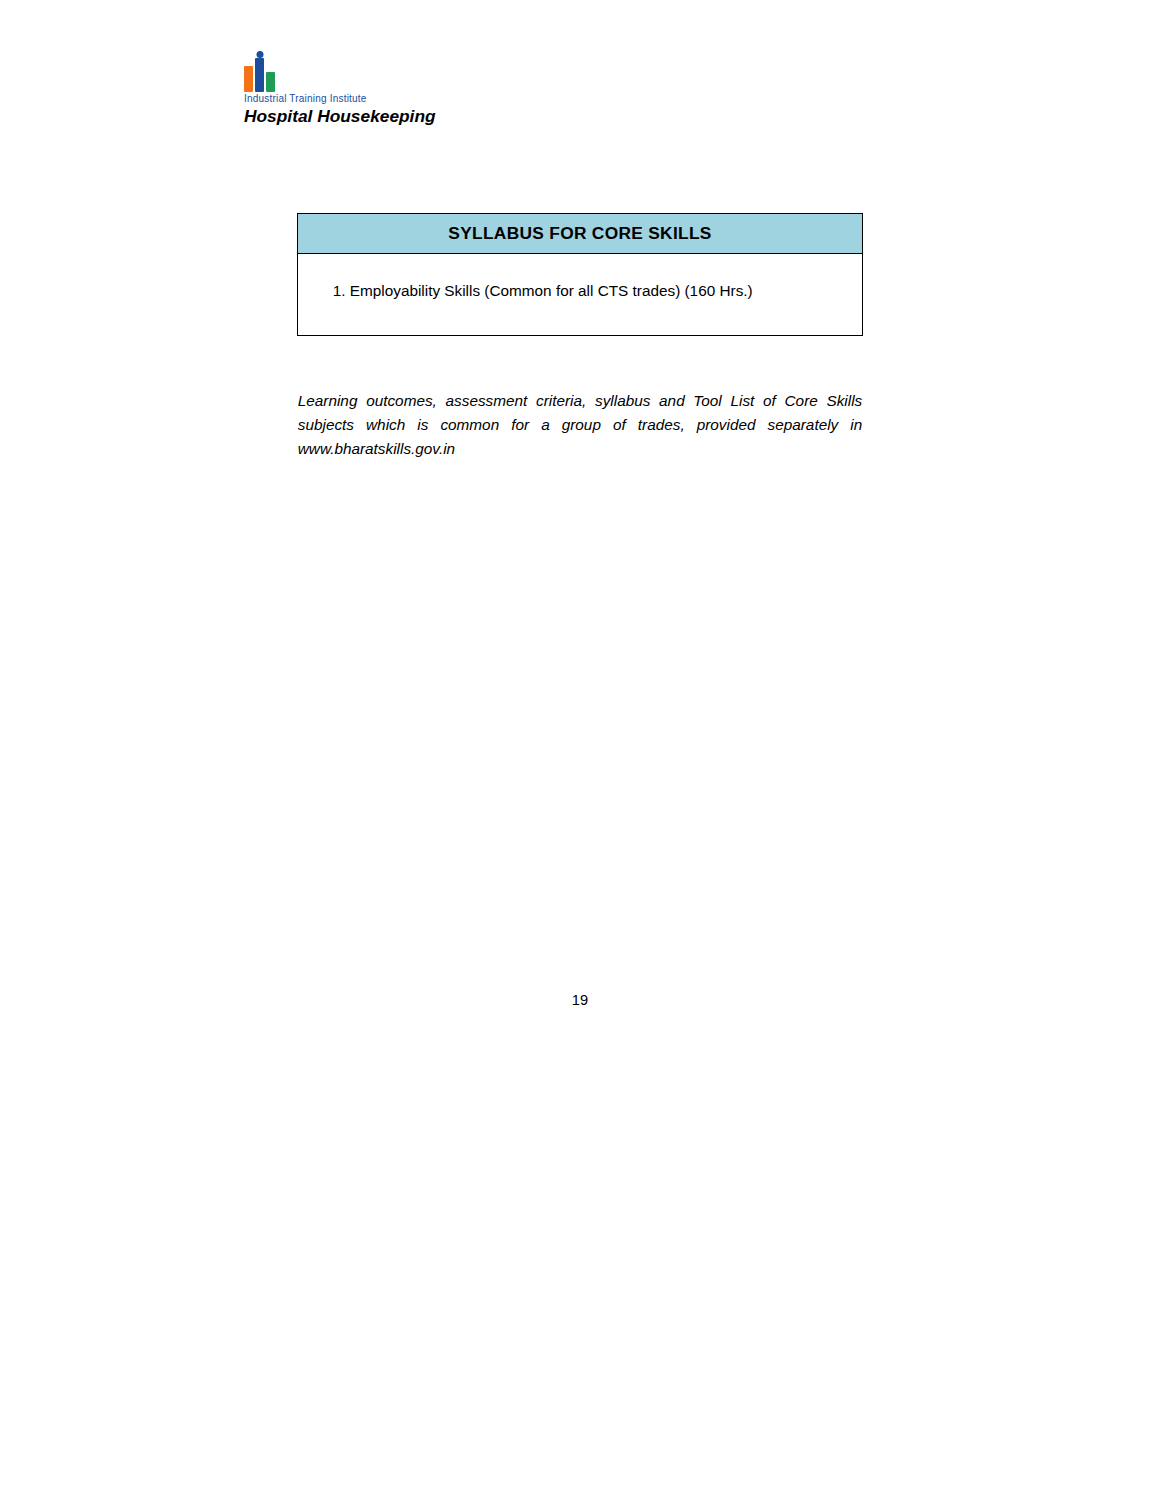Industrial Training Institute
Hospital Housekeeping
SYLLABUS FOR CORE SKILLS
Employability Skills (Common for all CTS trades) (160 Hrs.)
Learning outcomes, assessment criteria, syllabus and Tool List of Core Skills subjects which is common for a group of trades, provided separately in www.bharatskills.gov.in
19